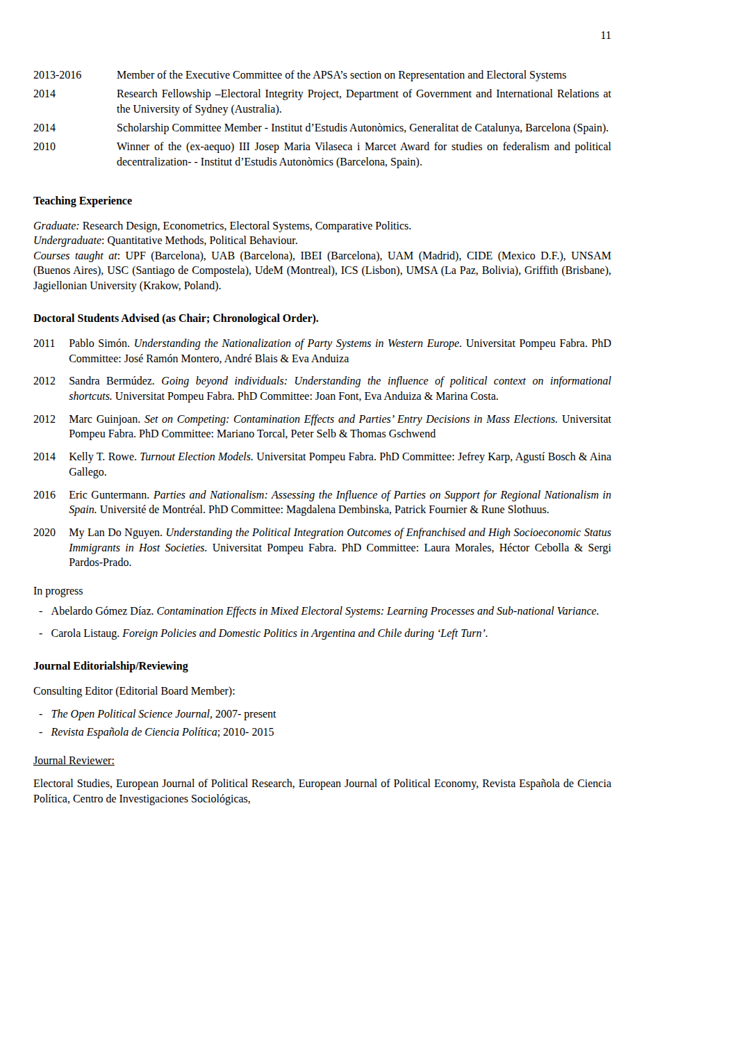11
| 2013-2016 | Member of the Executive Committee of the APSA’s section on Representation and Electoral Systems |
| 2014 | Research Fellowship –Electoral Integrity Project, Department of Government and International Relations at the University of Sydney (Australia). |
| 2014 | Scholarship Committee Member - Institut d’Estudis Autonòmics, Generalitat de Catalunya, Barcelona (Spain). |
| 2010 | Winner of the (ex-aequo) III Josep Maria Vilaseca i Marcet Award for studies on federalism and political decentralization- - Institut d’Estudis Autonòmics (Barcelona, Spain). |
Teaching Experience
Graduate: Research Design, Econometrics, Electoral Systems, Comparative Politics.
Undergraduate: Quantitative Methods, Political Behaviour.
Courses taught at: UPF (Barcelona), UAB (Barcelona), IBEI (Barcelona), UAM (Madrid), CIDE (Mexico D.F.), UNSAM (Buenos Aires), USC (Santiago de Compostela), UdeM (Montreal), ICS (Lisbon), UMSA (La Paz, Bolivia), Griffith (Brisbane), Jagiellonian University (Krakow, Poland).
Doctoral Students Advised (as Chair; Chronological Order).
2011 Pablo Simón. Understanding the Nationalization of Party Systems in Western Europe. Universitat Pompeu Fabra. PhD Committee: José Ramón Montero, André Blais & Eva Anduiza
2012 Sandra Bermúdez. Going beyond individuals: Understanding the influence of political context on informational shortcuts. Universitat Pompeu Fabra. PhD Committee: Joan Font, Eva Anduiza & Marina Costa.
2012 Marc Guinjoan. Set on Competing: Contamination Effects and Parties’ Entry Decisions in Mass Elections. Universitat Pompeu Fabra. PhD Committee: Mariano Torcal, Peter Selb & Thomas Gschwend
2014 Kelly T. Rowe. Turnout Election Models. Universitat Pompeu Fabra. PhD Committee: Jefrey Karp, Agustí Bosch & Aina Gallego.
2016 Eric Guntermann. Parties and Nationalism: Assessing the Influence of Parties on Support for Regional Nationalism in Spain. Université de Montréal. PhD Committee: Magdalena Dembinska, Patrick Fournier & Rune Slothuus.
2020 My Lan Do Nguyen. Understanding the Political Integration Outcomes of Enfranchised and High Socioeconomic Status Immigrants in Host Societies. Universitat Pompeu Fabra. PhD Committee: Laura Morales, Héctor Cebolla & Sergi Pardos-Prado.
In progress
Abelardo Gómez Díaz. Contamination Effects in Mixed Electoral Systems: Learning Processes and Sub-national Variance.
Carola Listaug. Foreign Policies and Domestic Politics in Argentina and Chile during ‘Left Turn’.
Journal Editorialship/Reviewing
Consulting Editor (Editorial Board Member):
The Open Political Science Journal, 2007- present
Revista Española de Ciencia Política; 2010- 2015
Journal Reviewer:
Electoral Studies, European Journal of Political Research, European Journal of Political Economy, Revista Española de Ciencia Política, Centro de Investigaciones Sociológicas,